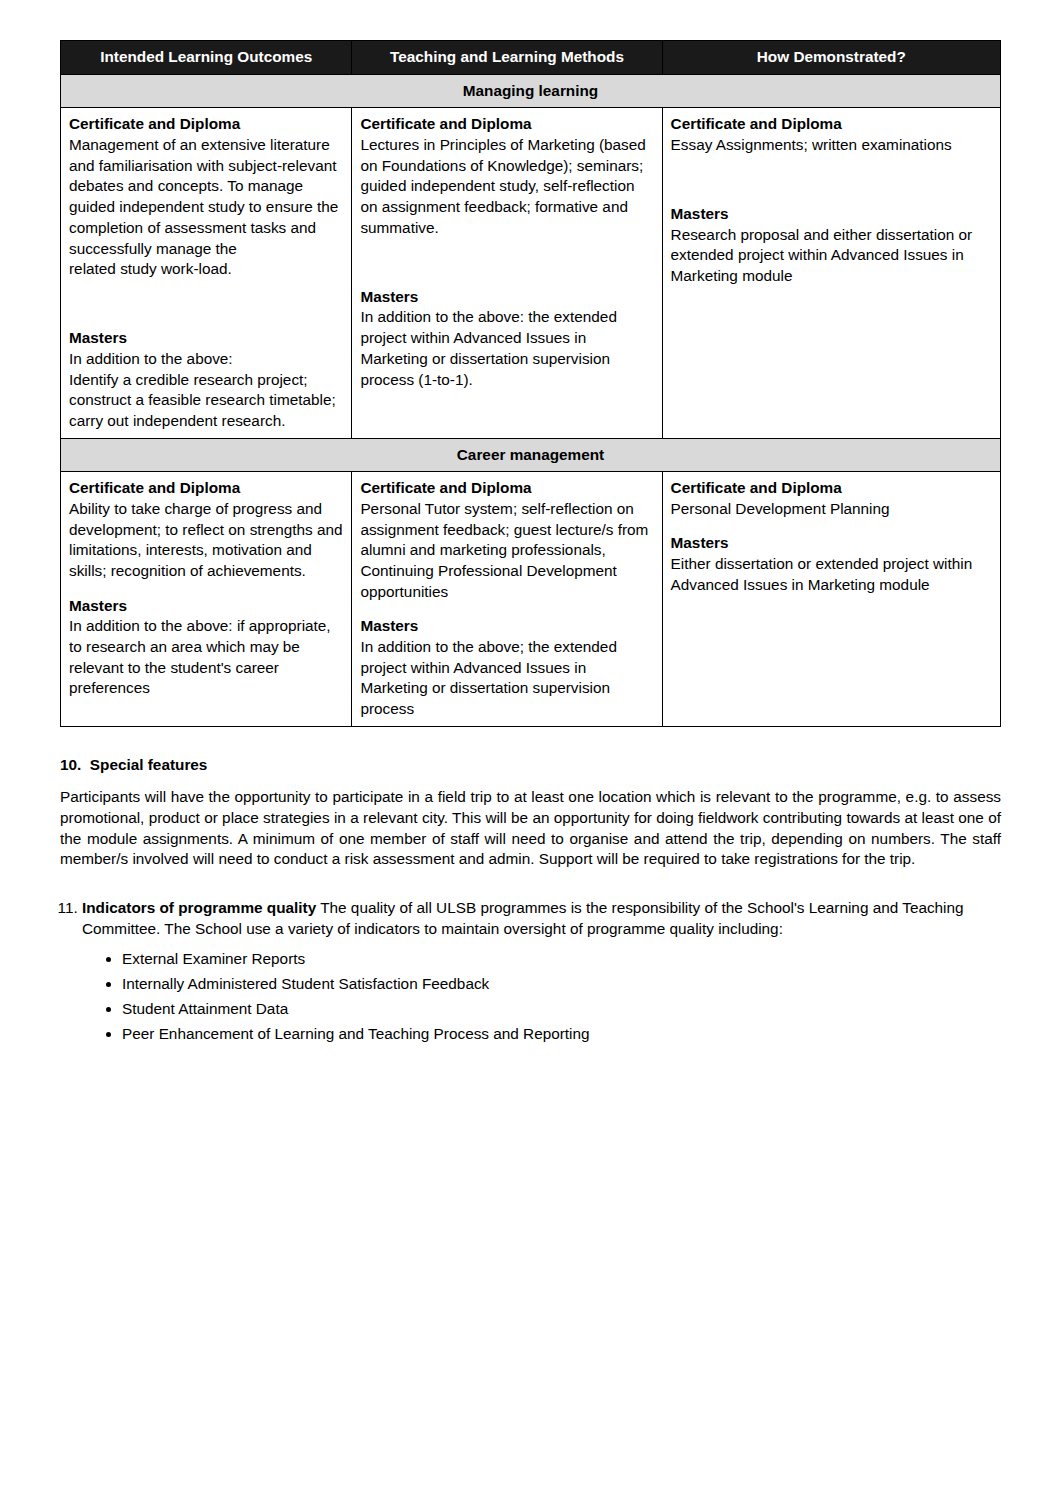| Intended Learning Outcomes | Teaching and Learning Methods | How Demonstrated? |
| --- | --- | --- |
| Managing learning |
| Certificate and Diploma Management of an extensive literature and familiarisation with subject-relevant debates and concepts. To manage guided independent study to ensure the completion of assessment tasks and successfully manage the related study work-load. Masters In addition to the above: Identify a credible research project; construct a feasible research timetable; carry out independent research. | Certificate and Diploma Lectures in Principles of Marketing (based on Foundations of Knowledge); seminars; guided independent study, self-reflection on assignment feedback; formative and summative. Masters In addition to the above: the extended project within Advanced Issues in Marketing or dissertation supervision process (1-to-1). | Certificate and Diploma Essay Assignments; written examinations Masters Research proposal and either dissertation or extended project within Advanced Issues in Marketing module |
| Career management |
| Certificate and Diploma Ability to take charge of progress and development; to reflect on strengths and limitations, interests, motivation and skills; recognition of achievements. Masters In addition to the above: if appropriate, to research an area which may be relevant to the student's career preferences | Certificate and Diploma Personal Tutor system; self-reflection on assignment feedback; guest lecture/s from alumni and marketing professionals, Continuing Professional Development opportunities Masters In addition to the above; the extended project within Advanced Issues in Marketing or dissertation supervision process | Certificate and Diploma Personal Development Planning Masters Either dissertation or extended project within Advanced Issues in Marketing module |
10. Special features
Participants will have the opportunity to participate in a field trip to at least one location which is relevant to the programme, e.g. to assess promotional, product or place strategies in a relevant city. This will be an opportunity for doing fieldwork contributing towards at least one of the module assignments. A minimum of one member of staff will need to organise and attend the trip, depending on numbers. The staff member/s involved will need to conduct a risk assessment and admin. Support will be required to take registrations for the trip.
Indicators of programme quality The quality of all ULSB programmes is the responsibility of the School's Learning and Teaching Committee. The School use a variety of indicators to maintain oversight of programme quality including:
External Examiner Reports
Internally Administered Student Satisfaction Feedback
Student Attainment Data
Peer Enhancement of Learning and Teaching Process and Reporting